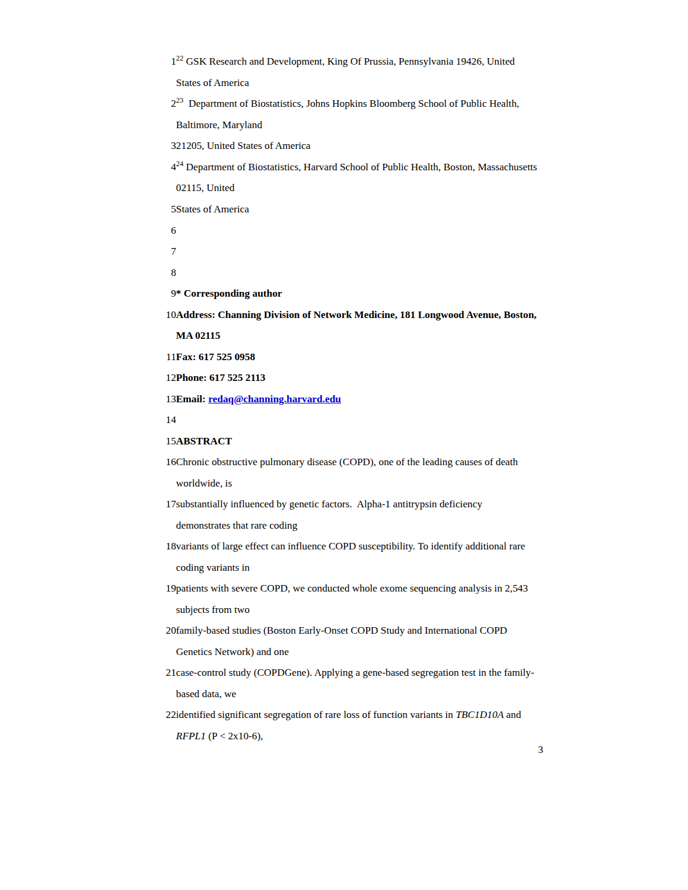| 1 | 22 GSK Research and Development, King Of Prussia, Pennsylvania 19426, United States of America |
| 2 | 23 Department of Biostatistics, Johns Hopkins Bloomberg School of Public Health, Baltimore, Maryland |
| 3 | 21205, United States of America |
| 4 | 24 Department of Biostatistics, Harvard School of Public Health, Boston, Massachusetts 02115, United |
| 5 | States of America |
| 6 | |
| 7 | |
| 8 | |
| 9 | * Corresponding author |
| 10 | Address: Channing Division of Network Medicine, 181 Longwood Avenue, Boston, MA 02115 |
| 11 | Fax: 617 525 0958 |
| 12 | Phone: 617 525 2113 |
| 13 | Email: redaq@channing.harvard.edu |
| 14 | |
| 15 | ABSTRACT |
| 16 | Chronic obstructive pulmonary disease (COPD), one of the leading causes of death worldwide, is |
| 17 | substantially influenced by genetic factors. Alpha-1 antitrypsin deficiency demonstrates that rare coding |
| 18 | variants of large effect can influence COPD susceptibility. To identify additional rare coding variants in |
| 19 | patients with severe COPD, we conducted whole exome sequencing analysis in 2,543 subjects from two |
| 20 | family-based studies (Boston Early-Onset COPD Study and International COPD Genetics Network) and one |
| 21 | case-control study (COPDGene). Applying a gene-based segregation test in the family-based data, we |
| 22 | identified significant segregation of rare loss of function variants in TBC1D10A and RFPL1 (P < 2x10-6), |
3